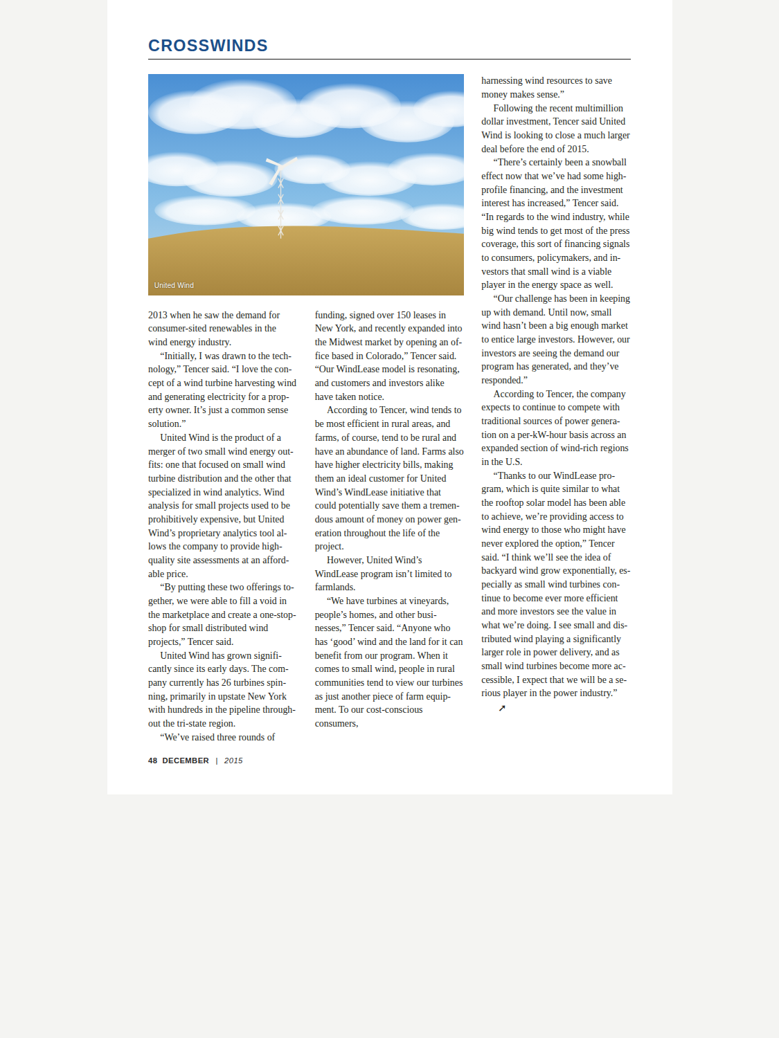Crosswinds
United Wind
2013 when he saw the demand for consumer-sited renewables in the wind energy industry.
“Initially, I was drawn to the technology,” Tencer said. “I love the concept of a wind turbine harvesting wind and generating electricity for a property owner. It’s just a common sense solution.”
United Wind is the product of a merger of two small wind energy outfits: one that focused on small wind turbine distribution and the other that specialized in wind analytics. Wind analysis for small projects used to be prohibitively expensive, but United Wind’s proprietary analytics tool allows the company to provide high-quality site assessments at an affordable price.
“By putting these two offerings together, we were able to fill a void in the marketplace and create a one-stop-shop for small distributed wind projects,” Tencer said.
United Wind has grown significantly since its early days. The company currently has 26 turbines spinning, primarily in upstate New York with hundreds in the pipeline throughout the tri-state region.
“We’ve raised three rounds of
funding, signed over 150 leases in New York, and recently expanded into the Midwest market by opening an office based in Colorado,” Tencer said. “Our WindLease model is resonating, and customers and investors alike have taken notice.
According to Tencer, wind tends to be most efficient in rural areas, and farms, of course, tend to be rural and have an abundance of land. Farms also have higher electricity bills, making them an ideal customer for United Wind’s WindLease initiative that could potentially save them a tremendous amount of money on power generation throughout the life of the project.
However, United Wind’s WindLease program isn’t limited to farmlands.
“We have turbines at vineyards, people’s homes, and other businesses,” Tencer said. “Anyone who has ‘good’ wind and the land for it can benefit from our program. When it comes to small wind, people in rural communities tend to view our turbines as just another piece of farm equipment. To our cost-conscious consumers,
harnessing wind resources to save money makes sense.”
Following the recent multimillion dollar investment, Tencer said United Wind is looking to close a much larger deal before the end of 2015.
“There’s certainly been a snowball effect now that we’ve had some high-profile financing, and the investment interest has increased,” Tencer said. “In regards to the wind industry, while big wind tends to get most of the press coverage, this sort of financing signals to consumers, policymakers, and investors that small wind is a viable player in the energy space as well.
“Our challenge has been in keeping up with demand. Until now, small wind hasn’t been a big enough market to entice large investors. However, our investors are seeing the demand our program has generated, and they’ve responded.”
According to Tencer, the company expects to continue to compete with traditional sources of power generation on a per-kW-hour basis across an expanded section of wind-rich regions in the U.S.
“Thanks to our WindLease program, which is quite similar to what the rooftop solar model has been able to achieve, we’re providing access to wind energy to those who might have never explored the option,” Tencer said. “I think we’ll see the idea of backyard wind grow exponentially, especially as small wind turbines continue to become ever more efficient and more investors see the value in what we’re doing. I see small and distributed wind playing a significantly larger role in power delivery, and as small wind turbines become more accessible, I expect that we will be a serious player in the power industry.”➚
48 DECEMBER | 2015